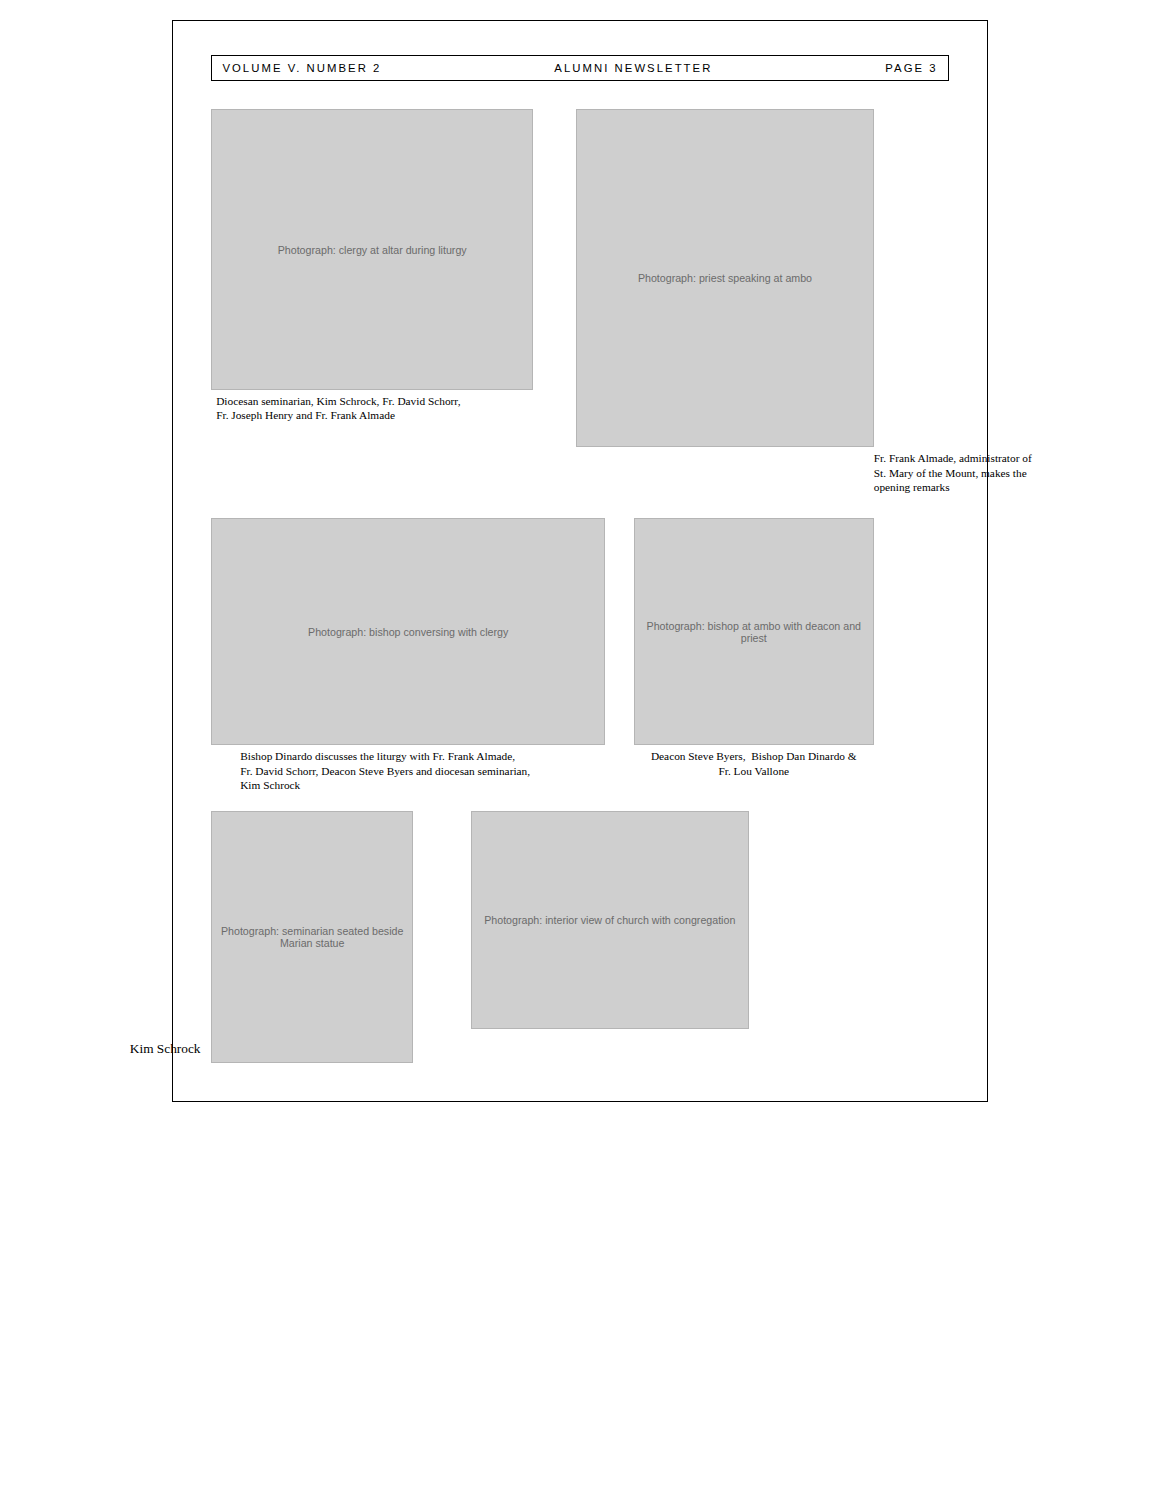VOLUME V. NUMBER 2 ALUMNI NEWSLETTER PAGE 3
Photograph: clergy at altar during liturgy
Diocesan seminarian, Kim Schrock, Fr. David Schorr,
Fr. Joseph Henry and Fr. Frank Almade
Photograph: priest speaking at ambo
Fr. Frank Almade, administrator of
St. Mary of the Mount, makes the
opening remarks
Photograph: bishop conversing with clergy
Bishop Dinardo discusses the liturgy with Fr. Frank Almade,
Fr. David Schorr, Deacon Steve Byers and diocesan seminarian,
Kim Schrock
Photograph: bishop at ambo with deacon and priest
Deacon Steve Byers, Bishop Dan Dinardo &
Fr. Lou Vallone
Photograph: seminarian seated beside Marian statue
Kim Schrock
Photograph: interior view of church with congregation